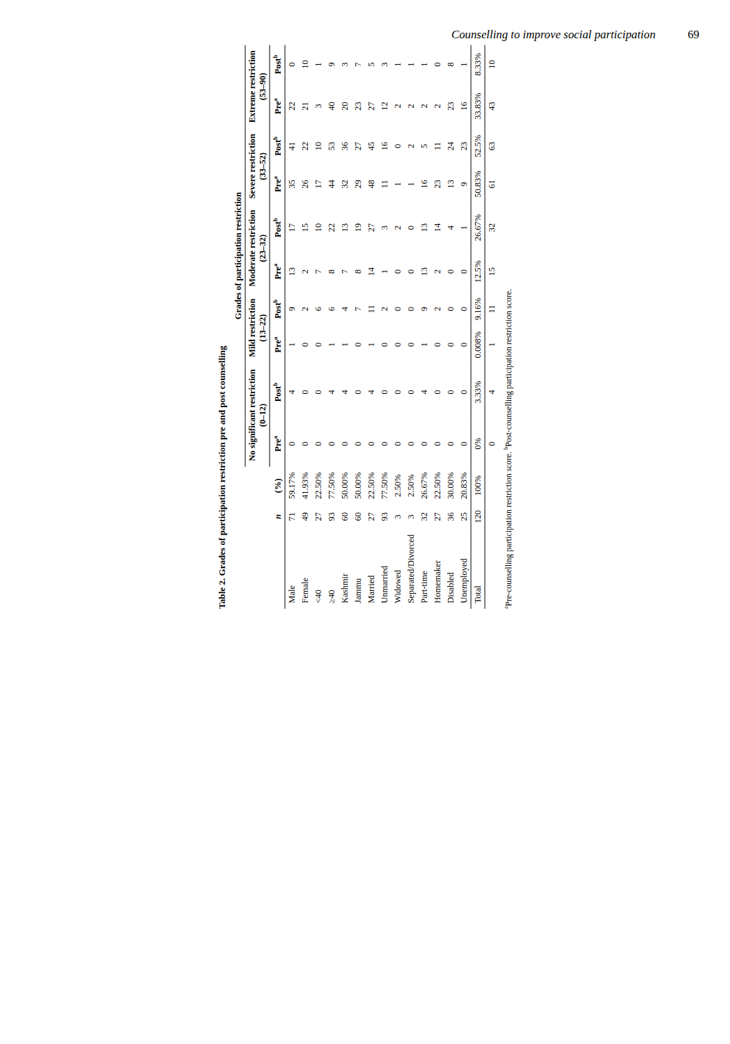Counselling to improve social participation 69
Table 2. Grades of participation restriction pre and post counselling
| | n | (%) | Grades of participation restriction |
| --- | --- | --- | --- |
| No significant restriction (0–12) | Mild restriction (13–22) | Moderate restriction (23–32) | Severe restriction (33–52) | Extreme restriction (53–90) |
| Pre a | Post b | Pre a | Post b | Pre a | Post b | Pre a | Post b | Pre a | Post b |
| Male | 71 | 59.17% | 0 | 4 | 1 | 9 | 13 | 17 | 35 | 41 | 22 | 0 |
| Female | 49 | 41.93% | 0 | 0 | 0 | 2 | 2 | 15 | 26 | 22 | 21 | 10 |
| <40 | 27 | 22.50% | 0 | 0 | 0 | 6 | 7 | 10 | 17 | 10 | 3 | 1 |
| ≥40 | 93 | 77.50% | 0 | 4 | 1 | 6 | 8 | 22 | 44 | 53 | 40 | 9 |
| Kashmir | 60 | 50.00% | 0 | 4 | 1 | 4 | 7 | 13 | 32 | 36 | 20 | 3 |
| Jammu | 60 | 50.00% | 0 | 0 | 0 | 7 | 8 | 19 | 29 | 27 | 23 | 7 |
| Married | 27 | 22.50% | 0 | 4 | 1 | 11 | 14 | 27 | 48 | 45 | 27 | 5 |
| Unmarried | 93 | 77.50% | 0 | 0 | 0 | 2 | 1 | 3 | 11 | 16 | 12 | 3 |
| Widowed | 3 | 2.50% | 0 | 0 | 0 | 0 | 0 | 2 | 1 | 0 | 2 | 1 |
| Separated/Divorced | 3 | 2.50% | 0 | 0 | 0 | 0 | 0 | 0 | 1 | 2 | 2 | 1 |
| Part-time | 32 | 26.67% | 0 | 4 | 1 | 9 | 13 | 13 | 16 | 5 | 2 | 1 |
| Homemaker | 27 | 22.50% | 0 | 0 | 0 | 2 | 2 | 14 | 23 | 11 | 2 | 0 |
| Disabled | 36 | 30.00% | 0 | 0 | 0 | 0 | 0 | 4 | 13 | 24 | 23 | 8 |
| Unemployed | 25 | 20.83% | 0 | 0 | 0 | 0 | 0 | 1 | 9 | 23 | 16 | 1 |
| Total | 120 | 100% | 0% | 3.33% | 0.008% | 9.16% | 12.5% | 26.67% | 50.83% | 52.5% | 33.83% | 8.33% |
| | | | 0 | 4 | 1 | 11 | 15 | 32 | 61 | 63 | 43 | 10 |
aPre-counselling participation restriction score. bPost-counselling participation restriction score.